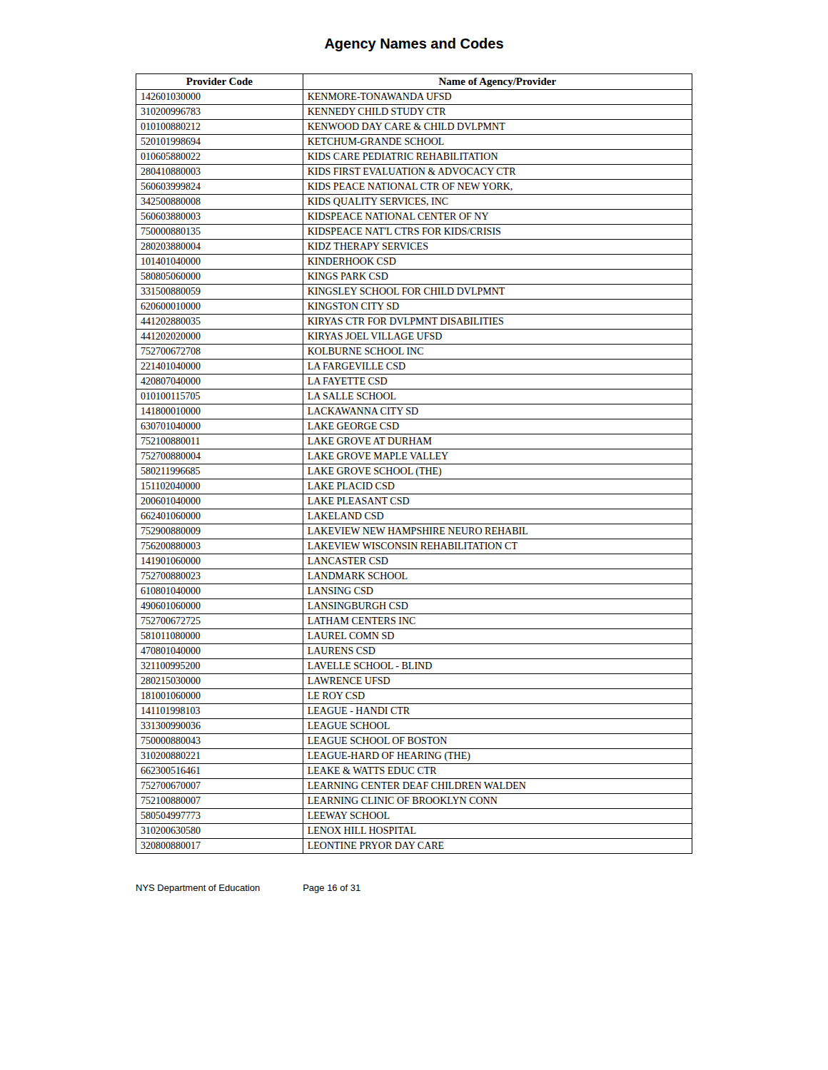Agency Names and Codes
| Provider Code | Name of Agency/Provider |
| --- | --- |
| 142601030000 | KENMORE-TONAWANDA UFSD |
| 310200996783 | KENNEDY CHILD STUDY CTR |
| 010100880212 | KENWOOD DAY CARE & CHILD DVLPMNT |
| 520101998694 | KETCHUM-GRANDE SCHOOL |
| 010605880022 | KIDS CARE PEDIATRIC REHABILITATION |
| 280410880003 | KIDS FIRST EVALUATION & ADVOCACY CTR |
| 560603999824 | KIDS PEACE NATIONAL CTR OF NEW YORK, |
| 342500880008 | KIDS QUALITY SERVICES, INC |
| 560603880003 | KIDSPEACE NATIONAL CENTER OF NY |
| 750000880135 | KIDSPEACE NAT'L CTRS FOR KIDS/CRISIS |
| 280203880004 | KIDZ THERAPY SERVICES |
| 101401040000 | KINDERHOOK CSD |
| 580805060000 | KINGS PARK CSD |
| 331500880059 | KINGSLEY SCHOOL FOR CHILD DVLPMNT |
| 620600010000 | KINGSTON CITY SD |
| 441202880035 | KIRYAS CTR FOR DVLPMNT DISABILITIES |
| 441202020000 | KIRYAS JOEL VILLAGE UFSD |
| 752700672708 | KOLBURNE SCHOOL INC |
| 221401040000 | LA FARGEVILLE CSD |
| 420807040000 | LA FAYETTE CSD |
| 010100115705 | LA SALLE SCHOOL |
| 141800010000 | LACKAWANNA CITY SD |
| 630701040000 | LAKE GEORGE CSD |
| 752100880011 | LAKE GROVE AT DURHAM |
| 752700880004 | LAKE GROVE MAPLE VALLEY |
| 580211996685 | LAKE GROVE SCHOOL (THE) |
| 151102040000 | LAKE PLACID CSD |
| 200601040000 | LAKE PLEASANT CSD |
| 662401060000 | LAKELAND CSD |
| 752900880009 | LAKEVIEW NEW HAMPSHIRE NEURO REHABIL |
| 756200880003 | LAKEVIEW WISCONSIN REHABILITATION CT |
| 141901060000 | LANCASTER CSD |
| 752700880023 | LANDMARK SCHOOL |
| 610801040000 | LANSING CSD |
| 490601060000 | LANSINGBURGH CSD |
| 752700672725 | LATHAM CENTERS INC |
| 581011080000 | LAUREL COMN SD |
| 470801040000 | LAURENS CSD |
| 321100995200 | LAVELLE SCHOOL - BLIND |
| 280215030000 | LAWRENCE UFSD |
| 181001060000 | LE ROY CSD |
| 141101998103 | LEAGUE - HANDI CTR |
| 331300990036 | LEAGUE SCHOOL |
| 750000880043 | LEAGUE SCHOOL OF BOSTON |
| 310200880221 | LEAGUE-HARD OF HEARING (THE) |
| 662300516461 | LEAKE & WATTS EDUC CTR |
| 752700670007 | LEARNING CENTER DEAF CHILDREN WALDEN |
| 752100880007 | LEARNING CLINIC OF BROOKLYN CONN |
| 580504997773 | LEEWAY SCHOOL |
| 310200630580 | LENOX HILL HOSPITAL |
| 320800880017 | LEONTINE PRYOR DAY CARE |
NYS Department of Education Page 16 of 31